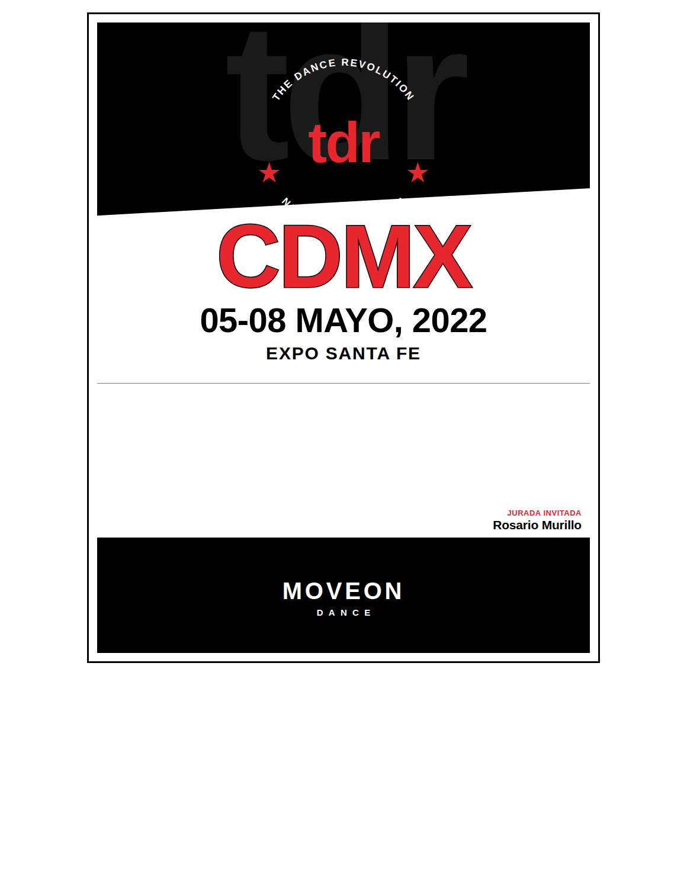tdr
THE DANCE REVOLUTION THE ION
tdr
CDMX
05-08 MAYO, 2022
EXPO SANTA FE
JURADA INVITADA
Rosario Murillo
MOVEON
DANCE